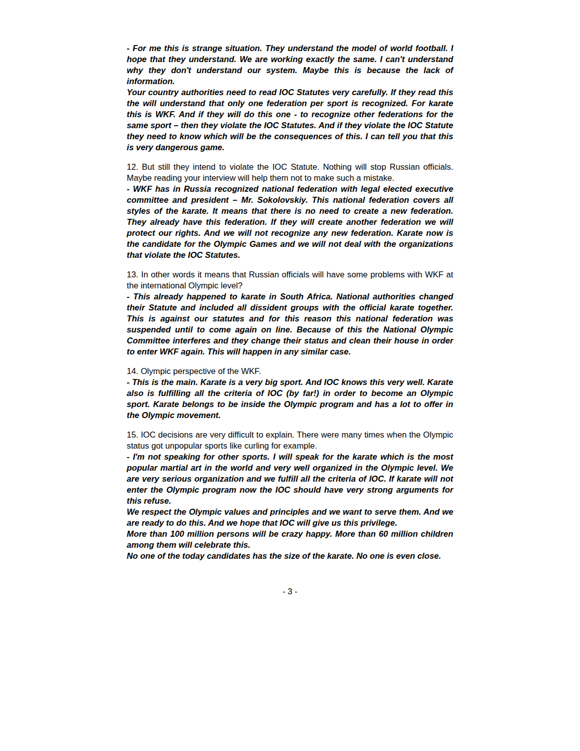- For me this is strange situation. They understand the model of world football. I hope that they understand. We are working exactly the same. I can't understand why they don't understand our system. Maybe this is because the lack of information.
Your country authorities need to read IOC Statutes very carefully. If they read this the will understand that only one federation per sport is recognized. For karate this is WKF. And if they will do this one - to recognize other federations for the same sport – then they violate the IOC Statutes. And if they violate the IOC Statute they need to know which will be the consequences of this. I can tell you that this is very dangerous game.
12. But still they intend to violate the IOC Statute. Nothing will stop Russian officials. Maybe reading your interview will help them not to make such a mistake.
- WKF has in Russia recognized national federation with legal elected executive committee and president – Mr. Sokolovskiy. This national federation covers all styles of the karate. It means that there is no need to create a new federation. They already have this federation. If they will create another federation we will protect our rights. And we will not recognize any new federation. Karate now is the candidate for the Olympic Games and we will not deal with the organizations that violate the IOC Statutes.
13. In other words it means that Russian officials will have some problems with WKF at the international Olympic level?
- This already happened to karate in South Africa. National authorities changed their Statute and included all dissident groups with the official karate together. This is against our statutes and for this reason this national federation was suspended until to come again on line. Because of this the National Olympic Committee interferes and they change their status and clean their house in order to enter WKF again. This will happen in any similar case.
14. Olympic perspective of the WKF.
- This is the main. Karate is a very big sport. And IOC knows this very well. Karate also is fulfilling all the criteria of IOC (by far!) in order to become an Olympic sport. Karate belongs to be inside the Olympic program and has a lot to offer in the Olympic movement.
15. IOC decisions are very difficult to explain. There were many times when the Olympic status got unpopular sports like curling for example.
- I'm not speaking for other sports. I will speak for the karate which is the most popular martial art in the world and very well organized in the Olympic level. We are very serious organization and we fulfill all the criteria of IOC. If karate will not enter the Olympic program now the IOC should have very strong arguments for this refuse.
We respect the Olympic values and principles and we want to serve them. And we are ready to do this. And we hope that IOC will give us this privilege.
More than 100 million persons will be crazy happy. More than 60 million children among them will celebrate this.
No one of the today candidates has the size of the karate. No one is even close.
- 3 -